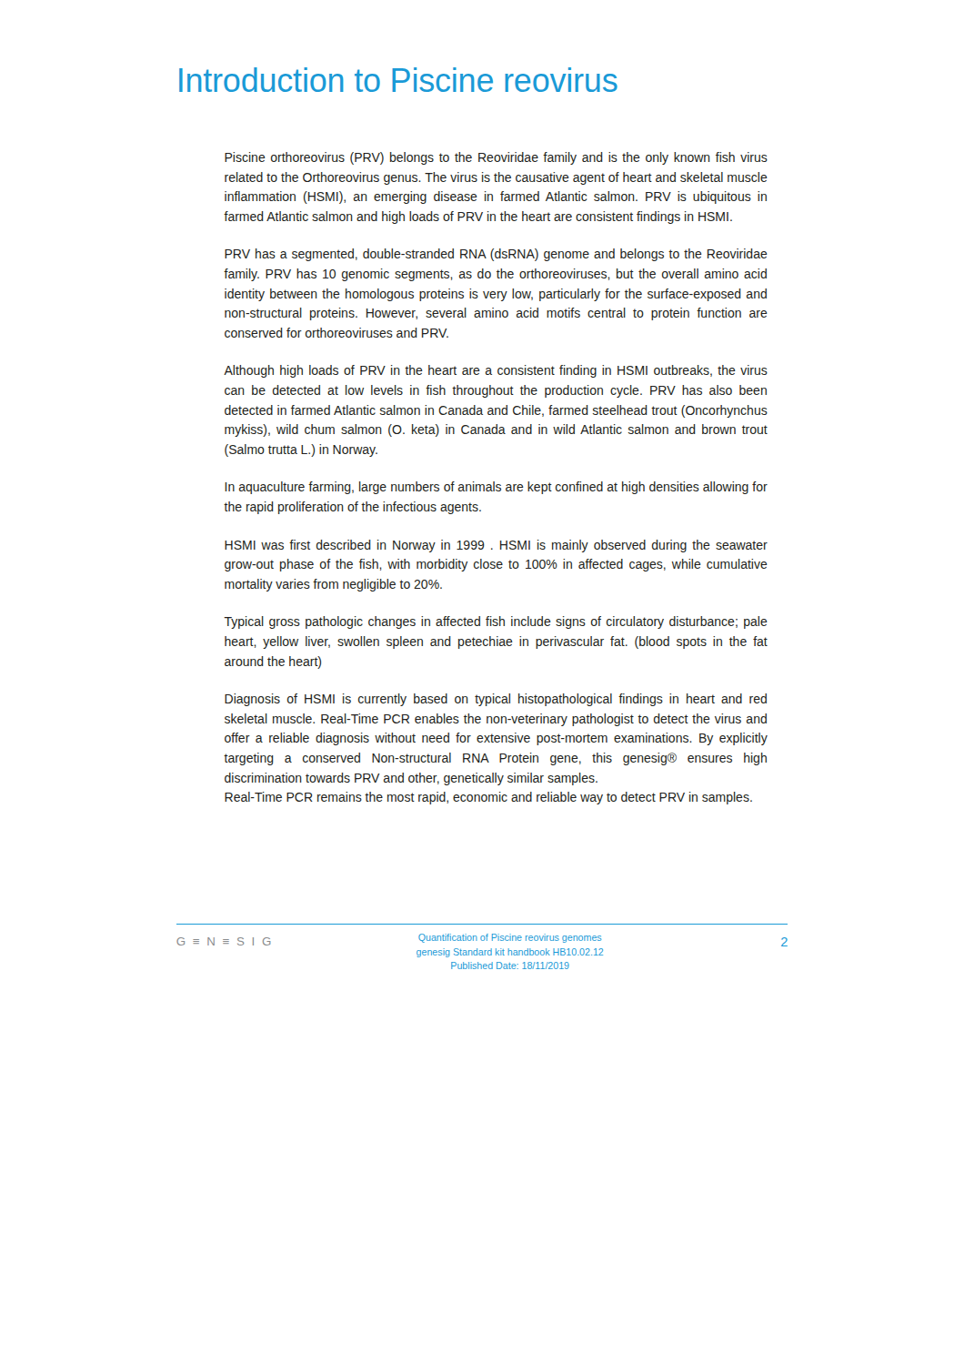Introduction to Piscine reovirus
Piscine orthoreovirus (PRV) belongs to the Reoviridae family and is the only known fish virus related to the Orthoreovirus genus. The virus is the causative agent of heart and skeletal muscle inflammation (HSMI), an emerging disease in farmed Atlantic salmon. PRV is ubiquitous in farmed Atlantic salmon and high loads of PRV in the heart are consistent findings in HSMI.
PRV has a segmented, double-stranded RNA (dsRNA) genome and belongs to the Reoviridae family. PRV has 10 genomic segments, as do the orthoreoviruses, but the overall amino acid identity between the homologous proteins is very low, particularly for the surface-exposed and non-structural proteins. However, several amino acid motifs central to protein function are conserved for orthoreoviruses and PRV.
Although high loads of PRV in the heart are a consistent finding in HSMI outbreaks, the virus can be detected at low levels in fish throughout the production cycle. PRV has also been detected in farmed Atlantic salmon in Canada and Chile, farmed steelhead trout (Oncorhynchus mykiss), wild chum salmon (O. keta) in Canada and in wild Atlantic salmon and brown trout (Salmo trutta L.) in Norway.
In aquaculture farming, large numbers of animals are kept confined at high densities allowing for the rapid proliferation of the infectious agents.
HSMI was first described in Norway in 1999 . HSMI is mainly observed during the seawater grow-out phase of the fish, with morbidity close to 100% in affected cages, while cumulative mortality varies from negligible to 20%.
Typical gross pathologic changes in affected fish include signs of circulatory disturbance; pale heart, yellow liver, swollen spleen and petechiae in perivascular fat. (blood spots in the fat around the heart)
Diagnosis of HSMI is currently based on typical histopathological findings in heart and red skeletal muscle. Real-Time PCR enables the non-veterinary pathologist to detect the virus and offer a reliable diagnosis without need for extensive post-mortem examinations. By explicitly targeting a conserved Non-structural RNA Protein gene, this genesig® ensures high discrimination towards PRV and other, genetically similar samples.
Real-Time PCR remains the most rapid, economic and reliable way to detect PRV in samples.
G ≡ N ≡ S I G
Quantification of Piscine reovirus genomes
genesig Standard kit handbook HB10.02.12
Published Date: 18/11/2019
2